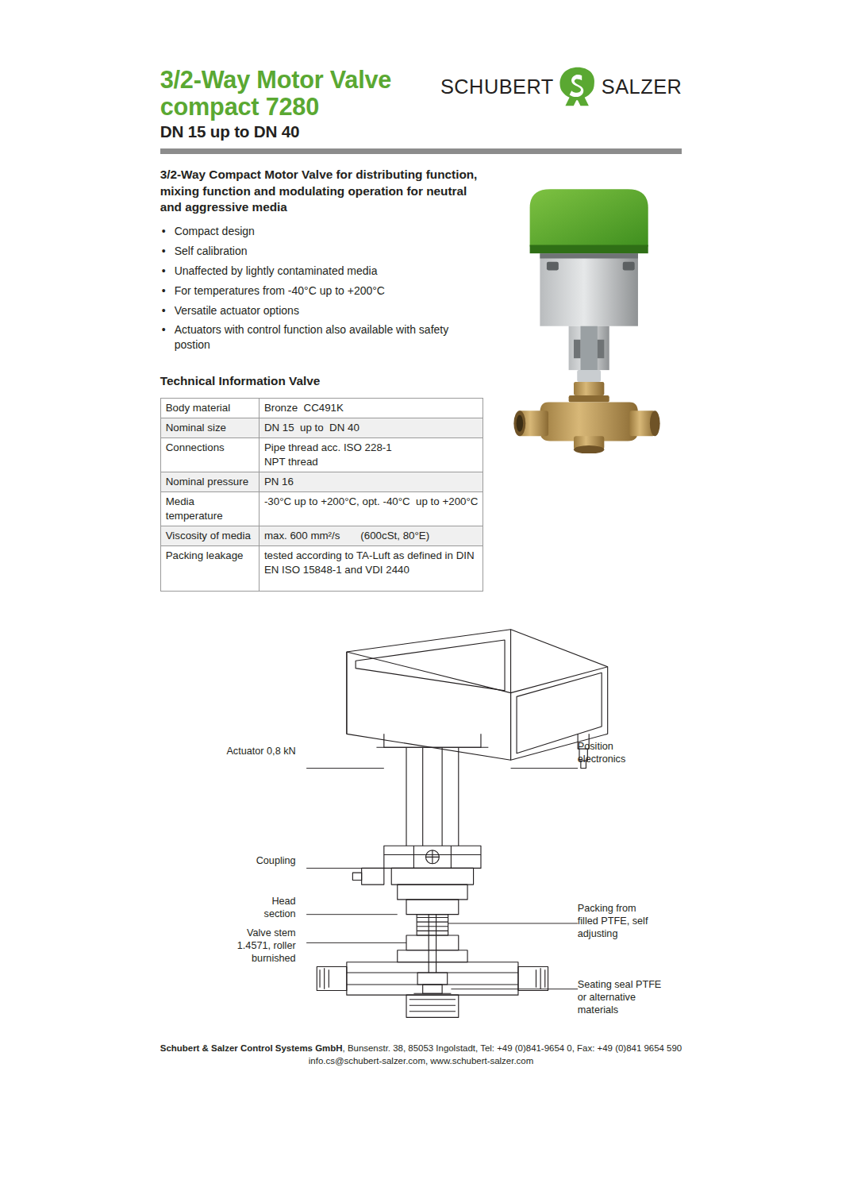3/2-Way Motor Valve
compact 7280 DN 15 up to DN 40
SCHUBERT SALZER
3/2-Way Compact Motor Valve for distributing function, mixing function and modulating operation for neutral and aggressive media
Compact design
Self calibration
Unaffected by lightly contaminated media
For temperatures from -40°C up to +200°C
Versatile actuator options
Actuators with control function also available with safety postion
Technical Information Valve
| Body material | Bronze CC491K |
| Nominal size | DN 15 up to DN 40 |
| Connections | Pipe thread acc. ISO 228-1 NPT thread |
| Nominal pressure | PN 16 |
| Media temperature | -30°C up to +200°C, opt. -40°C up to +200°C |
| Viscosity of media | max. 600 mm²/s (600cSt, 80°E) |
| Packing leakage | tested according to TA-Luft as defined in DIN EN ISO 15848-1 and VDI 2440 |
Actuator 0,8 kN
Coupling
Head
section
Valve stem
1.4571, roller
burnished
Position
electronics
Packing from
filled PTFE, self
adjusting
Seating seal PTFE
or alternative
materials
Schubert & Salzer Control Systems GmbH, Bunsenstr. 38, 85053 Ingolstadt, Tel: +49 (0)841-9654 0, Fax: +49 (0)841 9654 590
info.cs@schubert-salzer.com, www.schubert-salzer.com